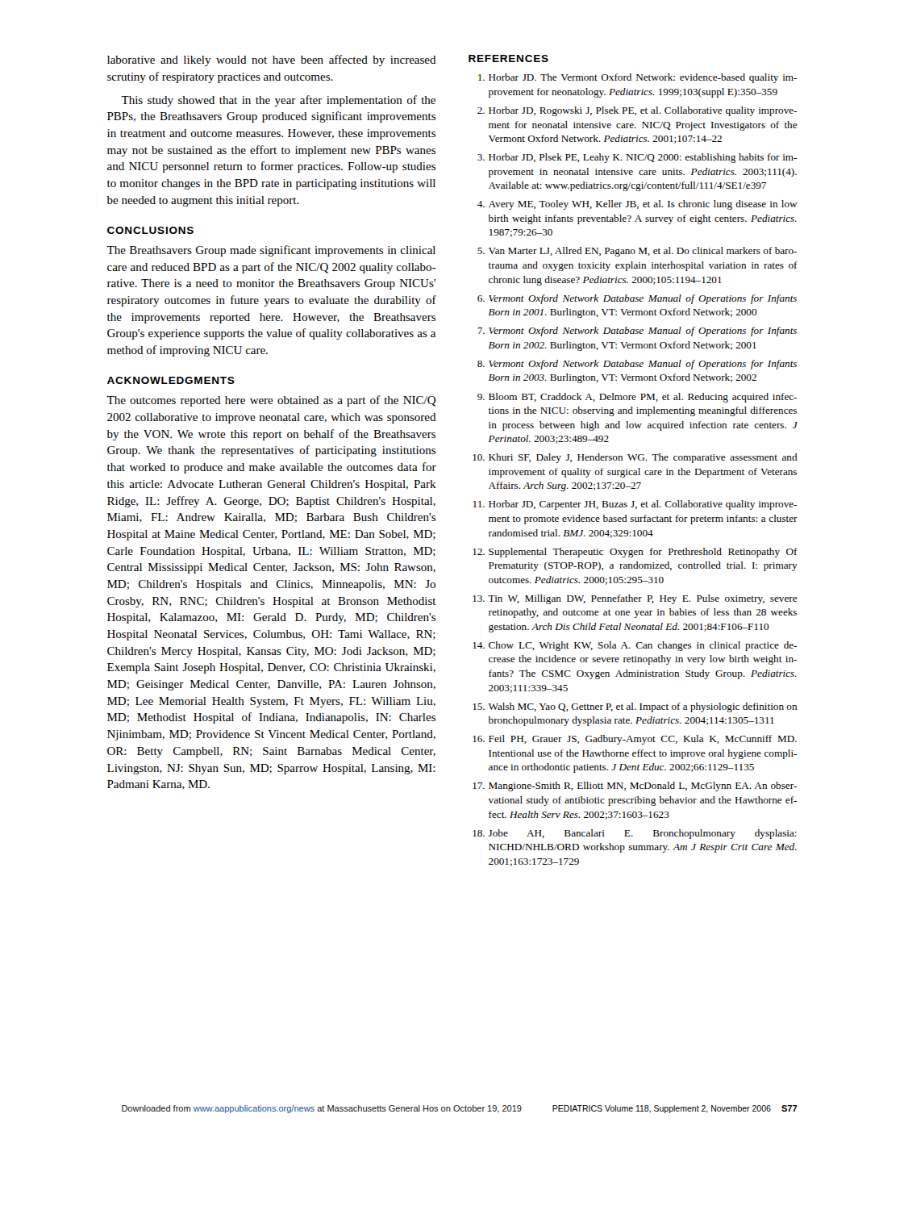laborative and likely would not have been affected by increased scrutiny of respiratory practices and outcomes.
This study showed that in the year after implementation of the PBPs, the Breathsavers Group produced significant improvements in treatment and outcome measures. However, these improvements may not be sustained as the effort to implement new PBPs wanes and NICU personnel return to former practices. Follow-up studies to monitor changes in the BPD rate in participating institutions will be needed to augment this initial report.
CONCLUSIONS
The Breathsavers Group made significant improvements in clinical care and reduced BPD as a part of the NIC/Q 2002 quality collaborative. There is a need to monitor the Breathsavers Group NICUs' respiratory outcomes in future years to evaluate the durability of the improvements reported here. However, the Breathsavers Group's experience supports the value of quality collaboratives as a method of improving NICU care.
ACKNOWLEDGMENTS
The outcomes reported here were obtained as a part of the NIC/Q 2002 collaborative to improve neonatal care, which was sponsored by the VON. We wrote this report on behalf of the Breathsavers Group. We thank the representatives of participating institutions that worked to produce and make available the outcomes data for this article: Advocate Lutheran General Children's Hospital, Park Ridge, IL: Jeffrey A. George, DO; Baptist Children's Hospital, Miami, FL: Andrew Kairalla, MD; Barbara Bush Children's Hospital at Maine Medical Center, Portland, ME: Dan Sobel, MD; Carle Foundation Hospital, Urbana, IL: William Stratton, MD; Central Mississippi Medical Center, Jackson, MS: John Rawson, MD; Children's Hospitals and Clinics, Minneapolis, MN: Jo Crosby, RN, RNC; Children's Hospital at Bronson Methodist Hospital, Kalamazoo, MI: Gerald D. Purdy, MD; Children's Hospital Neonatal Services, Columbus, OH: Tami Wallace, RN; Children's Mercy Hospital, Kansas City, MO: Jodi Jackson, MD; Exempla Saint Joseph Hospital, Denver, CO: Christinia Ukrainski, MD; Geisinger Medical Center, Danville, PA: Lauren Johnson, MD; Lee Memorial Health System, Ft Myers, FL: William Liu, MD; Methodist Hospital of Indiana, Indianapolis, IN: Charles Njinimbam, MD; Providence St Vincent Medical Center, Portland, OR: Betty Campbell, RN; Saint Barnabas Medical Center, Livingston, NJ: Shyan Sun, MD; Sparrow Hospital, Lansing, MI: Padmani Karna, MD.
REFERENCES
Horbar JD. The Vermont Oxford Network: evidence-based quality improvement for neonatology. Pediatrics. 1999;103(suppl E):350–359
Horbar JD, Rogowski J, Plsek PE, et al. Collaborative quality improvement for neonatal intensive care. NIC/Q Project Investigators of the Vermont Oxford Network. Pediatrics. 2001;107:14–22
Horbar JD, Plsek PE, Leahy K. NIC/Q 2000: establishing habits for improvement in neonatal intensive care units. Pediatrics. 2003;111(4). Available at: www.pediatrics.org/cgi/content/full/111/4/SE1/e397
Avery ME, Tooley WH, Keller JB, et al. Is chronic lung disease in low birth weight infants preventable? A survey of eight centers. Pediatrics. 1987;79:26–30
Van Marter LJ, Allred EN, Pagano M, et al. Do clinical markers of barotrauma and oxygen toxicity explain interhospital variation in rates of chronic lung disease? Pediatrics. 2000;105:1194–1201
Vermont Oxford Network Database Manual of Operations for Infants Born in 2001. Burlington, VT: Vermont Oxford Network; 2000
Vermont Oxford Network Database Manual of Operations for Infants Born in 2002. Burlington, VT: Vermont Oxford Network; 2001
Vermont Oxford Network Database Manual of Operations for Infants Born in 2003. Burlington, VT: Vermont Oxford Network; 2002
Bloom BT, Craddock A, Delmore PM, et al. Reducing acquired infections in the NICU: observing and implementing meaningful differences in process between high and low acquired infection rate centers. J Perinatol. 2003;23:489–492
Khuri SF, Daley J, Henderson WG. The comparative assessment and improvement of quality of surgical care in the Department of Veterans Affairs. Arch Surg. 2002;137:20–27
Horbar JD, Carpenter JH, Buzas J, et al. Collaborative quality improvement to promote evidence based surfactant for preterm infants: a cluster randomised trial. BMJ. 2004;329:1004
Supplemental Therapeutic Oxygen for Prethreshold Retinopathy Of Prematurity (STOP-ROP), a randomized, controlled trial. I: primary outcomes. Pediatrics. 2000;105:295–310
Tin W, Milligan DW, Pennefather P, Hey E. Pulse oximetry, severe retinopathy, and outcome at one year in babies of less than 28 weeks gestation. Arch Dis Child Fetal Neonatal Ed. 2001;84:F106–F110
Chow LC, Wright KW, Sola A. Can changes in clinical practice decrease the incidence or severe retinopathy in very low birth weight infants? The CSMC Oxygen Administration Study Group. Pediatrics. 2003;111:339–345
Walsh MC, Yao Q, Gettner P, et al. Impact of a physiologic definition on bronchopulmonary dysplasia rate. Pediatrics. 2004;114:1305–1311
Feil PH, Grauer JS, Gadbury-Amyot CC, Kula K, McCunniff MD. Intentional use of the Hawthorne effect to improve oral hygiene compliance in orthodontic patients. J Dent Educ. 2002;66:1129–1135
Mangione-Smith R, Elliott MN, McDonald L, McGlynn EA. An observational study of antibiotic prescribing behavior and the Hawthorne effect. Health Serv Res. 2002;37:1603–1623
Jobe AH, Bancalari E. Bronchopulmonary dysplasia: NICHD/NHLB/ORD workshop summary. Am J Respir Crit Care Med. 2001;163:1723–1729
Downloaded from www.aappublications.org/news at Massachusetts General Hos on October 19, 2019
PEDIATRICS Volume 118, Supplement 2, November 2006 S77